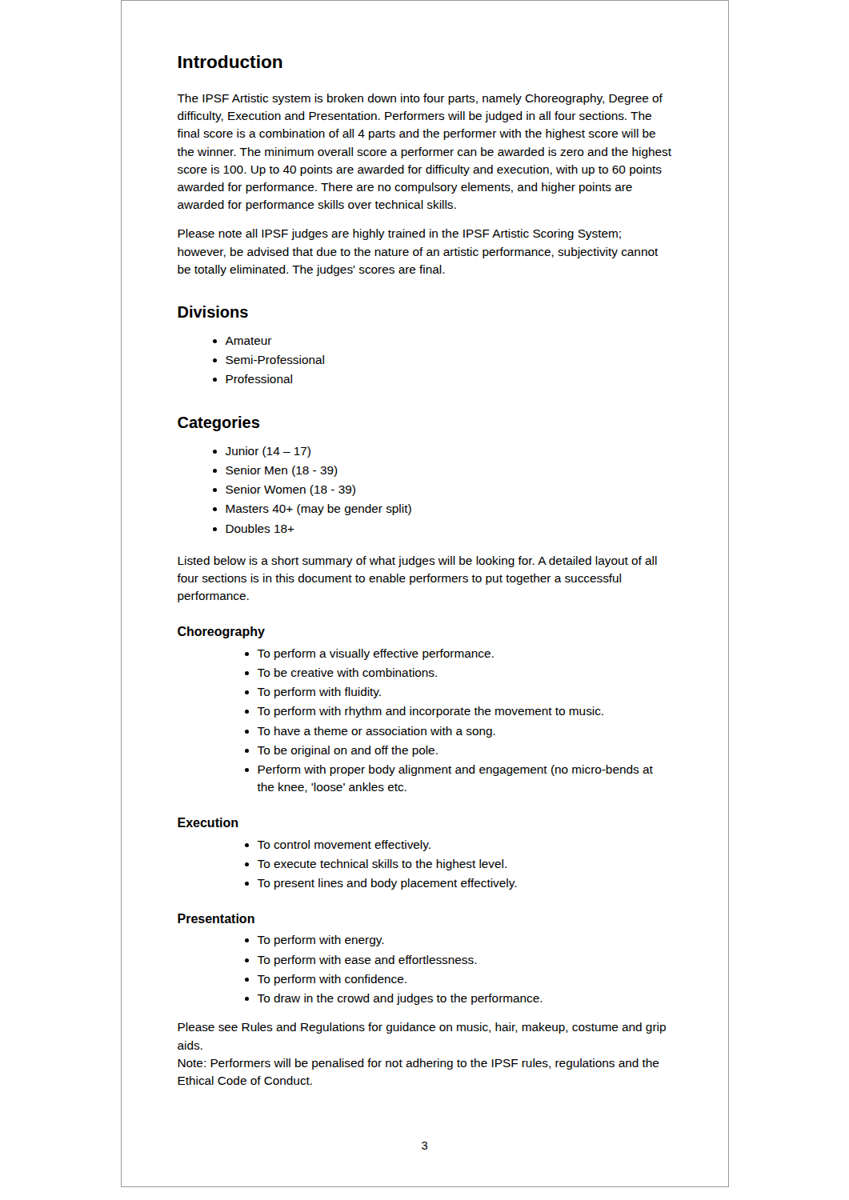Introduction
The IPSF Artistic system is broken down into four parts, namely Choreography, Degree of difficulty, Execution and Presentation. Performers will be judged in all four sections. The final score is a combination of all 4 parts and the performer with the highest score will be the winner. The minimum overall score a performer can be awarded is zero and the highest score is 100. Up to 40 points are awarded for difficulty and execution, with up to 60 points awarded for performance. There are no compulsory elements, and higher points are awarded for performance skills over technical skills.
Please note all IPSF judges are highly trained in the IPSF Artistic Scoring System; however, be advised that due to the nature of an artistic performance, subjectivity cannot be totally eliminated. The judges' scores are final.
Divisions
Amateur
Semi-Professional
Professional
Categories
Junior (14 – 17)
Senior Men (18 - 39)
Senior Women (18 - 39)
Masters 40+ (may be gender split)
Doubles 18+
Listed below is a short summary of what judges will be looking for. A detailed layout of all four sections is in this document to enable performers to put together a successful performance.
Choreography
To perform a visually effective performance.
To be creative with combinations.
To perform with fluidity.
To perform with rhythm and incorporate the movement to music.
To have a theme or association with a song.
To be original on and off the pole.
Perform with proper body alignment and engagement (no micro-bends at the knee, 'loose' ankles etc.
Execution
To control movement effectively.
To execute technical skills to the highest level.
To present lines and body placement effectively.
Presentation
To perform with energy.
To perform with ease and effortlessness.
To perform with confidence.
To draw in the crowd and judges to the performance.
Please see Rules and Regulations for guidance on music, hair, makeup, costume and grip aids.
Note: Performers will be penalised for not adhering to the IPSF rules, regulations and the Ethical Code of Conduct.
3